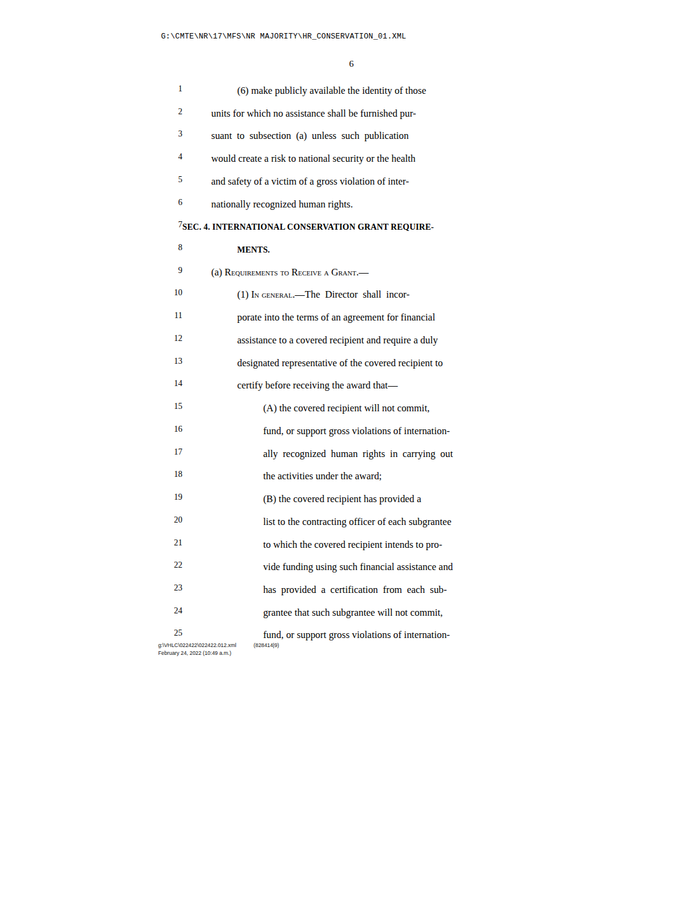G:\CMTE\NR\17\MFS\NR MAJORITY\HR_CONSERVATION_01.XML
6
| 1 | (6) make publicly available the identity of those |
| 2 | units for which no assistance shall be furnished pur- |
| 3 | suant to subsection (a) unless such publication |
| 4 | would create a risk to national security or the health |
| 5 | and safety of a victim of a gross violation of inter- |
| 6 | nationally recognized human rights. |
| 7 | SEC. 4. INTERNATIONAL CONSERVATION GRANT REQUIRE- |
| 8 | MENTS. |
| 9 | (a) Requirements to Receive a Grant .— |
| 10 | (1) In general .—The Director shall incor- |
| 11 | porate into the terms of an agreement for financial |
| 12 | assistance to a covered recipient and require a duly |
| 13 | designated representative of the covered recipient to |
| 14 | certify before receiving the award that— |
| 15 | (A) the covered recipient will not commit, |
| 16 | fund, or support gross violations of internation- |
| 17 | ally recognized human rights in carrying out |
| 18 | the activities under the award; |
| 19 | (B) the covered recipient has provided a |
| 20 | list to the contracting officer of each subgrantee |
| 21 | to which the covered recipient intends to pro- |
| 22 | vide funding using such financial assistance and |
| 23 | has provided a certification from each sub- |
| 24 | grantee that such subgrantee will not commit, |
| 25 | fund, or support gross violations of internation- |
g:\VHLC\022422\022422.012.xml(828414|9)
February 24, 2022 (10:49 a.m.)